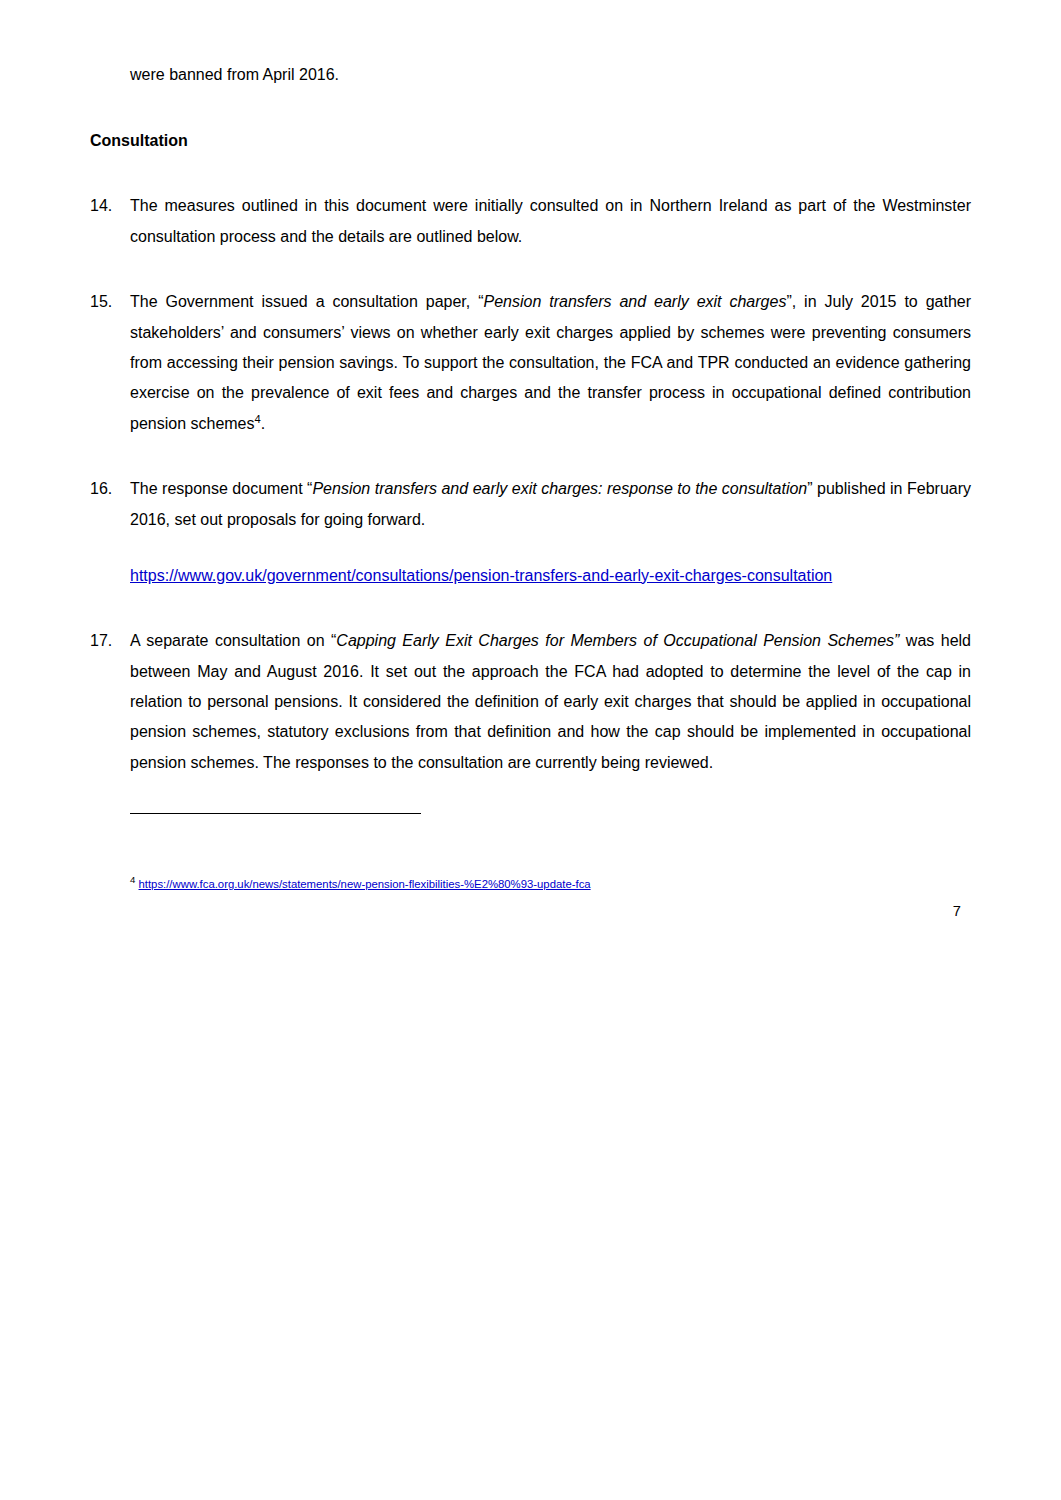were banned from April 2016.
Consultation
The measures outlined in this document were initially consulted on in Northern Ireland as part of the Westminster consultation process and the details are outlined below.
The Government issued a consultation paper, “Pension transfers and early exit charges”, in July 2015 to gather stakeholders’ and consumers’ views on whether early exit charges applied by schemes were preventing consumers from accessing their pension savings. To support the consultation, the FCA and TPR conducted an evidence gathering exercise on the prevalence of exit fees and charges and the transfer process in occupational defined contribution pension schemes4.
The response document “Pension transfers and early exit charges: response to the consultation” published in February 2016, set out proposals for going forward.
https://www.gov.uk/government/consultations/pension-transfers-and-early-exit-charges-consultation
A separate consultation on “Capping Early Exit Charges for Members of Occupational Pension Schemes” was held between May and August 2016. It set out the approach the FCA had adopted to determine the level of the cap in relation to personal pensions. It considered the definition of early exit charges that should be applied in occupational pension schemes, statutory exclusions from that definition and how the cap should be implemented in occupational pension schemes. The responses to the consultation are currently being reviewed.
4 https://www.fca.org.uk/news/statements/new-pension-flexibilities-%E2%80%93-update-fca
7